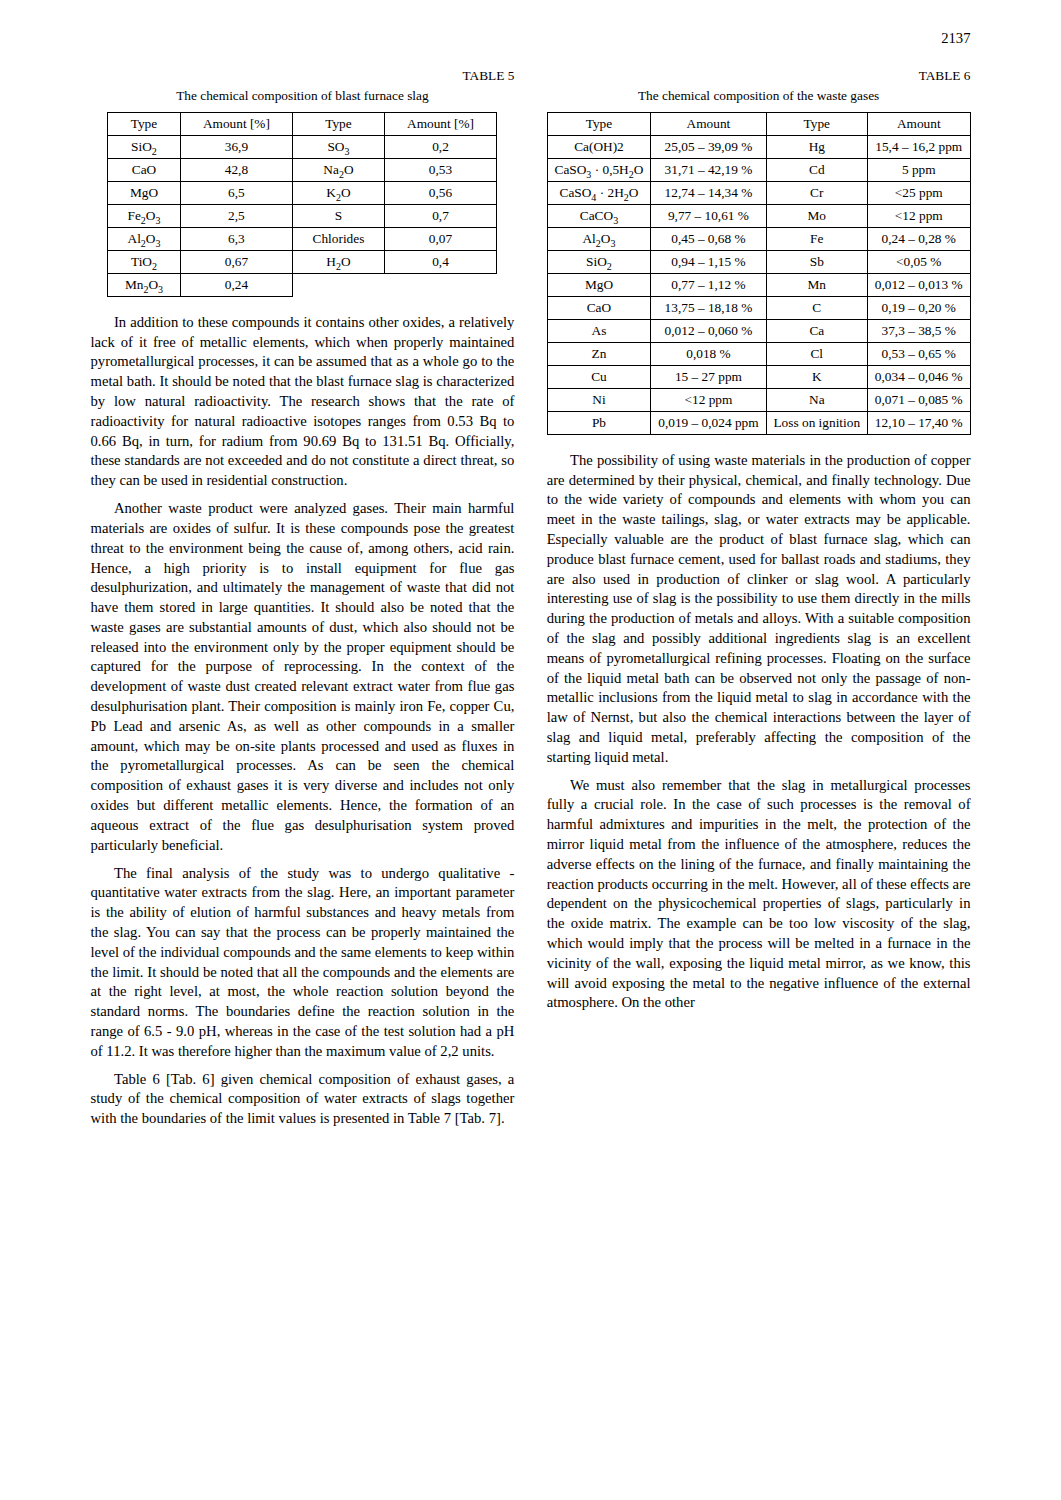2137
TABLE 5
The chemical composition of blast furnace slag
| Type | Amount [%] | Type | Amount [%] |
| --- | --- | --- | --- |
| SiO 2 | 36,9 | SO 3 | 0,2 |
| CaO | 42,8 | Na 2 O | 0,53 |
| MgO | 6,5 | K 2 O | 0,56 |
| Fe 2 O 3 | 2,5 | S | 0,7 |
| Al 2 O 3 | 6,3 | Chlorides | 0,07 |
| TiO 2 | 0,67 | H 2 O | 0,4 |
| Mn 2 O 3 | 0,24 | | |
In addition to these compounds it contains other oxides, a relatively lack of it free of metallic elements, which when properly maintained pyrometallurgical processes, it can be assumed that as a whole go to the metal bath. It should be noted that the blast furnace slag is characterized by low natural radioactivity. The research shows that the rate of radioactivity for natural radioactive isotopes ranges from 0.53 Bq to 0.66 Bq, in turn, for radium from 90.69 Bq to 131.51 Bq. Officially, these standards are not exceeded and do not constitute a direct threat, so they can be used in residential construction.
Another waste product were analyzed gases. Their main harmful materials are oxides of sulfur. It is these compounds pose the greatest threat to the environment being the cause of, among others, acid rain. Hence, a high priority is to install equipment for flue gas desulphurization, and ultimately the management of waste that did not have them stored in large quantities. It should also be noted that the waste gases are substantial amounts of dust, which also should not be released into the environment only by the proper equipment should be captured for the purpose of reprocessing. In the context of the development of waste dust created relevant extract water from flue gas desulphurisation plant. Their composition is mainly iron Fe, copper Cu, Pb Lead and arsenic As, as well as other compounds in a smaller amount, which may be on-site plants processed and used as fluxes in the pyrometallurgical processes. As can be seen the chemical composition of exhaust gases it is very diverse and includes not only oxides but different metallic elements. Hence, the formation of an aqueous extract of the flue gas desulphurisation system proved particularly beneficial.
The final analysis of the study was to undergo qualitative - quantitative water extracts from the slag. Here, an important parameter is the ability of elution of harmful substances and heavy metals from the slag. You can say that the process can be properly maintained the level of the individual compounds and the same elements to keep within the limit. It should be noted that all the compounds and the elements are at the right level, at most, the whole reaction solution beyond the standard norms. The boundaries define the reaction solution in the range of 6.5 - 9.0 pH, whereas in the case of the test solution had a pH of 11.2. It was therefore higher than the maximum value of 2,2 units.
Table 6 [Tab. 6] given chemical composition of exhaust gases, a study of the chemical composition of water extracts of slags together with the boundaries of the limit values is presented in Table 7 [Tab. 7].
TABLE 6
The chemical composition of the waste gases
| Type | Amount | Type | Amount |
| --- | --- | --- | --- |
| Ca(OH)2 | 25,05 – 39,09 % | Hg | 15,4 – 16,2 ppm |
| CaSO 3 · 0,5H 2 O | 31,71 – 42,19 % | Cd | 5 ppm |
| CaSO 4 · 2H 2 O | 12,74 – 14,34 % | Cr | <25 ppm |
| CaCO 3 | 9,77 – 10,61 % | Mo | <12 ppm |
| Al 2 O 3 | 0,45 – 0,68 % | Fe | 0,24 – 0,28 % |
| SiO 2 | 0,94 – 1,15 % | Sb | <0,05 % |
| MgO | 0,77 – 1,12 % | Mn | 0,012 – 0,013 % |
| CaO | 13,75 – 18,18 % | C | 0,19 – 0,20 % |
| As | 0,012 – 0,060 % | Ca | 37,3 – 38,5 % |
| Zn | 0,018 % | Cl | 0,53 – 0,65 % |
| Cu | 15 – 27 ppm | K | 0,034 – 0,046 % |
| Ni | <12 ppm | Na | 0,071 – 0,085 % |
| Pb | 0,019 – 0,024 ppm | Loss on ignition | 12,10 – 17,40 % |
The possibility of using waste materials in the production of copper are determined by their physical, chemical, and finally technology. Due to the wide variety of compounds and elements with whom you can meet in the waste tailings, slag, or water extracts may be applicable. Especially valuable are the product of blast furnace slag, which can produce blast furnace cement, used for ballast roads and stadiums, they are also used in production of clinker or slag wool. A particularly interesting use of slag is the possibility to use them directly in the mills during the production of metals and alloys. With a suitable composition of the slag and possibly additional ingredients slag is an excellent means of pyrometallurgical refining processes. Floating on the surface of the liquid metal bath can be observed not only the passage of non-metallic inclusions from the liquid metal to slag in accordance with the law of Nernst, but also the chemical interactions between the layer of slag and liquid metal, preferably affecting the composition of the starting liquid metal.
We must also remember that the slag in metallurgical processes fully a crucial role. In the case of such processes is the removal of harmful admixtures and impurities in the melt, the protection of the mirror liquid metal from the influence of the atmosphere, reduces the adverse effects on the lining of the furnace, and finally maintaining the reaction products occurring in the melt. However, all of these effects are dependent on the physicochemical properties of slags, particularly in the oxide matrix. The example can be too low viscosity of the slag, which would imply that the process will be melted in a furnace in the vicinity of the wall, exposing the liquid metal mirror, as we know, this will avoid exposing the metal to the negative influence of the external atmosphere. On the other